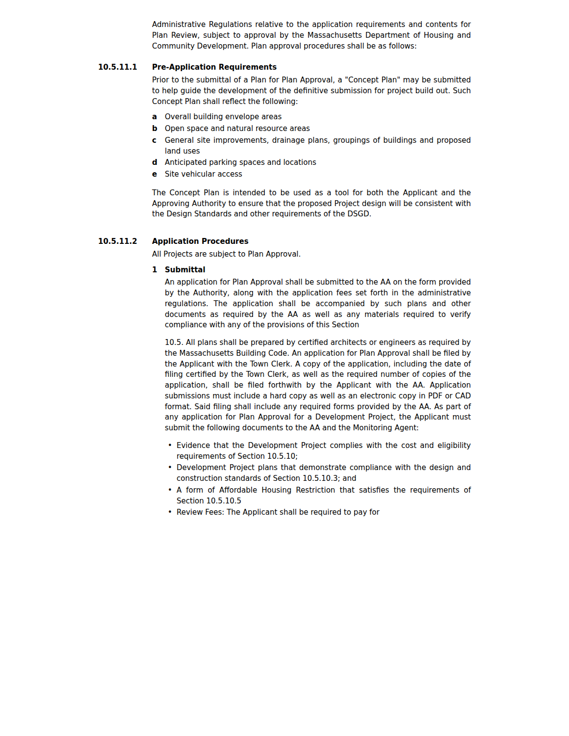Administrative Regulations relative to the application requirements and contents for Plan Review, subject to approval by the Massachusetts Department of Housing and Community Development. Plan approval procedures shall be as follows:
10.5.11.1
Pre-Application Requirements
Prior to the submittal of a Plan for Plan Approval, a "Concept Plan" may be submitted to help guide the development of the definitive submission for project build out. Such Concept Plan shall reflect the following:
aOverall building envelope areas
bOpen space and natural resource areas
cGeneral site improvements, drainage plans, groupings of buildings and proposed land uses
dAnticipated parking spaces and locations
eSite vehicular access
The Concept Plan is intended to be used as a tool for both the Applicant and the Approving Authority to ensure that the proposed Project design will be consistent with the Design Standards and other requirements of the DSGD.
10.5.11.2
Application Procedures
All Projects are subject to Plan Approval.
1
Submittal
An application for Plan Approval shall be submitted to the AA on the form provided by the Authority, along with the application fees set forth in the administrative regulations. The application shall be accompanied by such plans and other documents as required by the AA as well as any materials required to verify compliance with any of the provisions of this Section
10.5. All plans shall be prepared by certified architects or engineers as required by the Massachusetts Building Code. An application for Plan Approval shall be filed by the Applicant with the Town Clerk. A copy of the application, including the date of filing certified by the Town Clerk, as well as the required number of copies of the application, shall be filed forthwith by the Applicant with the AA. Application submissions must include a hard copy as well as an electronic copy in PDF or CAD format. Said filing shall include any required forms provided by the AA. As part of any application for Plan Approval for a Development Project, the Applicant must submit the following documents to the AA and the Monitoring Agent:
•Evidence that the Development Project complies with the cost and eligibility requirements of Section 10.5.10;
•Development Project plans that demonstrate compliance with the design and construction standards of Section 10.5.10.3; and
•A form of Affordable Housing Restriction that satisfies the requirements of Section 10.5.10.5
•Review Fees: The Applicant shall be required to pay for